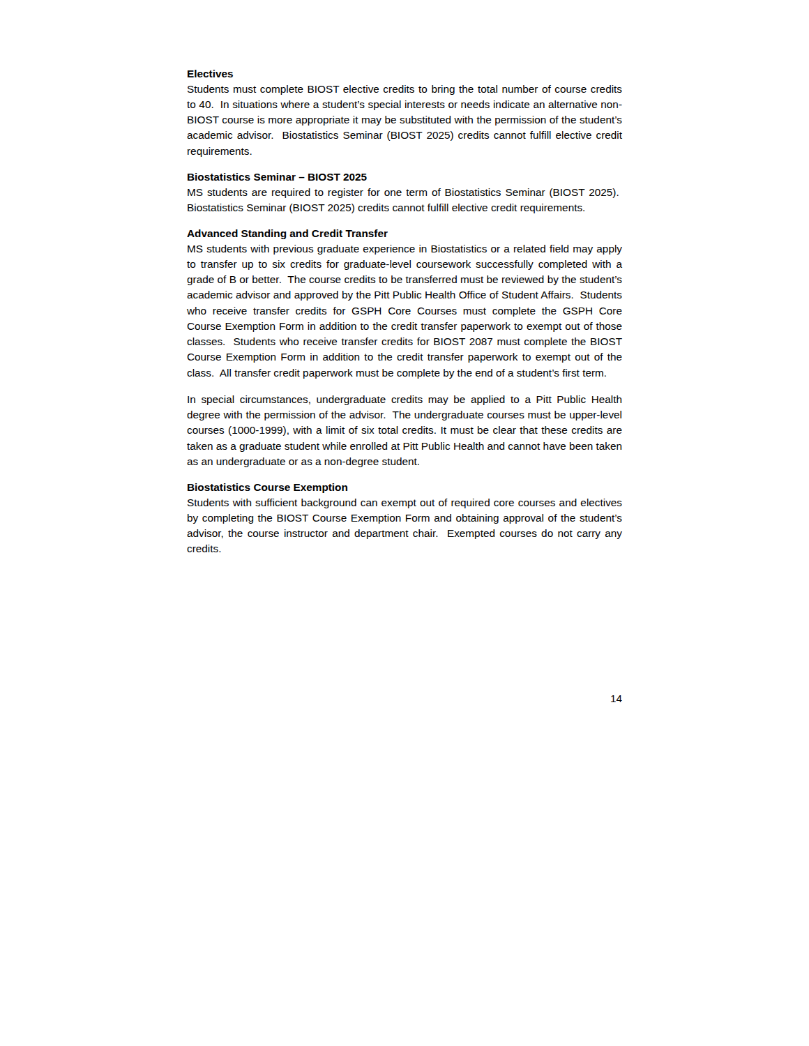Electives
Students must complete BIOST elective credits to bring the total number of course credits to 40. In situations where a student’s special interests or needs indicate an alternative non-BIOST course is more appropriate it may be substituted with the permission of the student’s academic advisor. Biostatistics Seminar (BIOST 2025) credits cannot fulfill elective credit requirements.
Biostatistics Seminar – BIOST 2025
MS students are required to register for one term of Biostatistics Seminar (BIOST 2025). Biostatistics Seminar (BIOST 2025) credits cannot fulfill elective credit requirements.
Advanced Standing and Credit Transfer
MS students with previous graduate experience in Biostatistics or a related field may apply to transfer up to six credits for graduate-level coursework successfully completed with a grade of B or better. The course credits to be transferred must be reviewed by the student’s academic advisor and approved by the Pitt Public Health Office of Student Affairs. Students who receive transfer credits for GSPH Core Courses must complete the GSPH Core Course Exemption Form in addition to the credit transfer paperwork to exempt out of those classes. Students who receive transfer credits for BIOST 2087 must complete the BIOST Course Exemption Form in addition to the credit transfer paperwork to exempt out of the class. All transfer credit paperwork must be complete by the end of a student’s first term.
In special circumstances, undergraduate credits may be applied to a Pitt Public Health degree with the permission of the advisor. The undergraduate courses must be upper-level courses (1000-1999), with a limit of six total credits. It must be clear that these credits are taken as a graduate student while enrolled at Pitt Public Health and cannot have been taken as an undergraduate or as a non-degree student.
Biostatistics Course Exemption
Students with sufficient background can exempt out of required core courses and electives by completing the BIOST Course Exemption Form and obtaining approval of the student’s advisor, the course instructor and department chair. Exempted courses do not carry any credits.
14